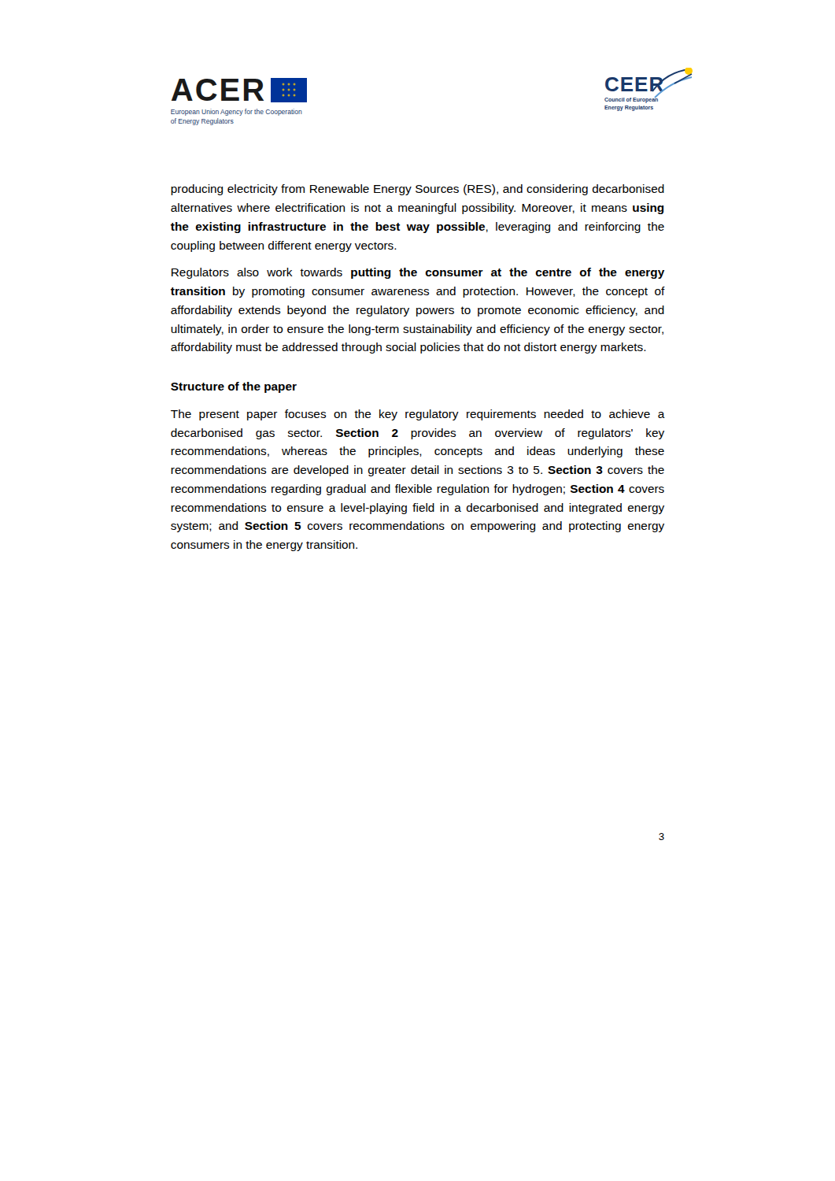ACER
European Union Agency for the Cooperation
of Energy Regulators
CEER
Council of European
Energy Regulators
producing electricity from Renewable Energy Sources (RES), and considering decarbonised alternatives where electrification is not a meaningful possibility. Moreover, it means using the existing infrastructure in the best way possible, leveraging and reinforcing the coupling between different energy vectors.
Regulators also work towards putting the consumer at the centre of the energy transition by promoting consumer awareness and protection. However, the concept of affordability extends beyond the regulatory powers to promote economic efficiency, and ultimately, in order to ensure the long-term sustainability and efficiency of the energy sector, affordability must be addressed through social policies that do not distort energy markets.
Structure of the paper
The present paper focuses on the key regulatory requirements needed to achieve a decarbonised gas sector. Section 2 provides an overview of regulators' key recommendations, whereas the principles, concepts and ideas underlying these recommendations are developed in greater detail in sections 3 to 5. Section 3 covers the recommendations regarding gradual and flexible regulation for hydrogen; Section 4 covers recommendations to ensure a level-playing field in a decarbonised and integrated energy system; and Section 5 covers recommendations on empowering and protecting energy consumers in the energy transition.
3